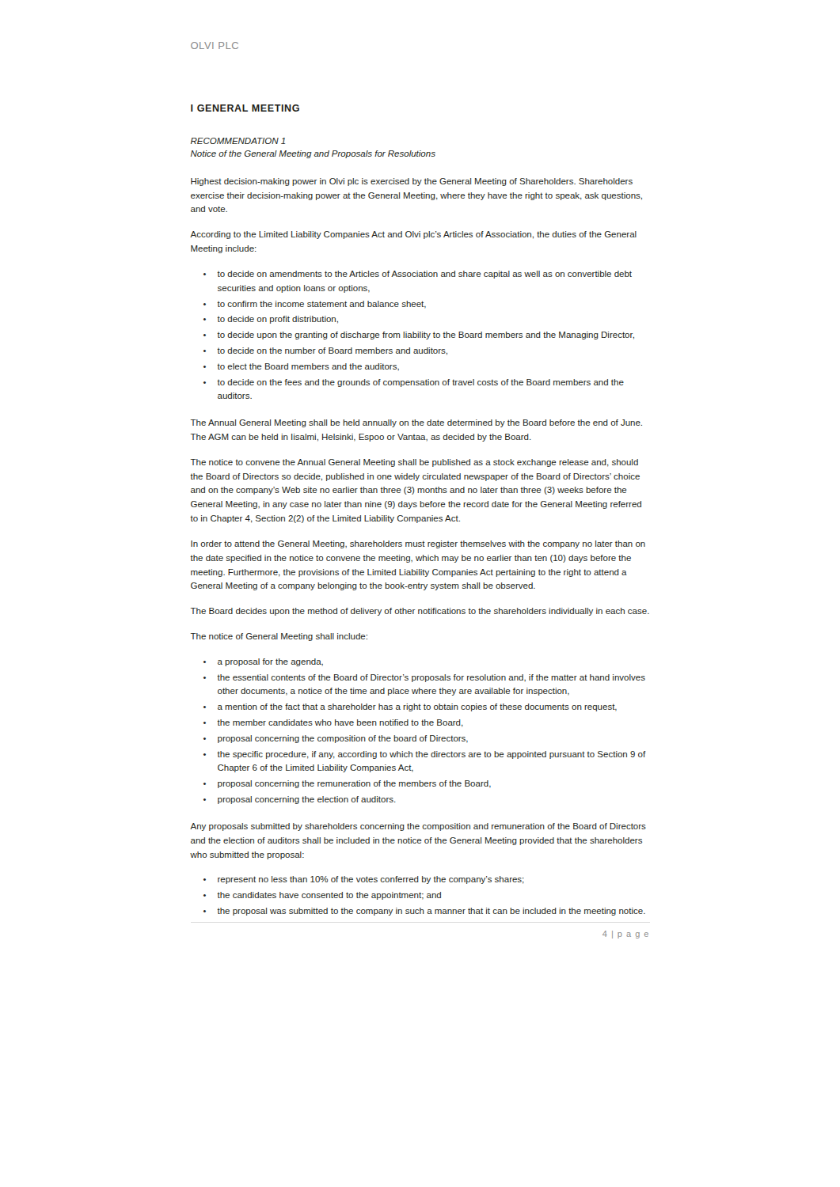OLVI PLC
I GENERAL MEETING
RECOMMENDATION 1
Notice of the General Meeting and Proposals for Resolutions
Highest decision-making power in Olvi plc is exercised by the General Meeting of Shareholders. Shareholders exercise their decision-making power at the General Meeting, where they have the right to speak, ask questions, and vote.
According to the Limited Liability Companies Act and Olvi plc’s Articles of Association, the duties of the General Meeting include:
to decide on amendments to the Articles of Association and share capital as well as on convertible debt securities and option loans or options,
to confirm the income statement and balance sheet,
to decide on profit distribution,
to decide upon the granting of discharge from liability to the Board members and the Managing Director,
to decide on the number of Board members and auditors,
to elect the Board members and the auditors,
to decide on the fees and the grounds of compensation of travel costs of the Board members and the auditors.
The Annual General Meeting shall be held annually on the date determined by the Board before the end of June. The AGM can be held in Iisalmi, Helsinki, Espoo or Vantaa, as decided by the Board.
The notice to convene the Annual General Meeting shall be published as a stock exchange release and, should the Board of Directors so decide, published in one widely circulated newspaper of the Board of Directors’ choice and on the company’s Web site no earlier than three (3) months and no later than three (3) weeks before the General Meeting, in any case no later than nine (9) days before the record date for the General Meeting referred to in Chapter 4, Section 2(2) of the Limited Liability Companies Act.
In order to attend the General Meeting, shareholders must register themselves with the company no later than on the date specified in the notice to convene the meeting, which may be no earlier than ten (10) days before the meeting. Furthermore, the provisions of the Limited Liability Companies Act pertaining to the right to attend a General Meeting of a company belonging to the book-entry system shall be observed.
The Board decides upon the method of delivery of other notifications to the shareholders individually in each case.
The notice of General Meeting shall include:
a proposal for the agenda,
the essential contents of the Board of Director’s proposals for resolution and, if the matter at hand involves other documents, a notice of the time and place where they are available for inspection,
a mention of the fact that a shareholder has a right to obtain copies of these documents on request,
the member candidates who have been notified to the Board,
proposal concerning the composition of the board of Directors,
the specific procedure, if any, according to which the directors are to be appointed pursuant to Section 9 of Chapter 6 of the Limited Liability Companies Act,
proposal concerning the remuneration of the members of the Board,
proposal concerning the election of auditors.
Any proposals submitted by shareholders concerning the composition and remuneration of the Board of Directors and the election of auditors shall be included in the notice of the General Meeting provided that the shareholders who submitted the proposal:
represent no less than 10% of the votes conferred by the company’s shares;
the candidates have consented to the appointment; and
the proposal was submitted to the company in such a manner that it can be included in the meeting notice.
4 | p a g e